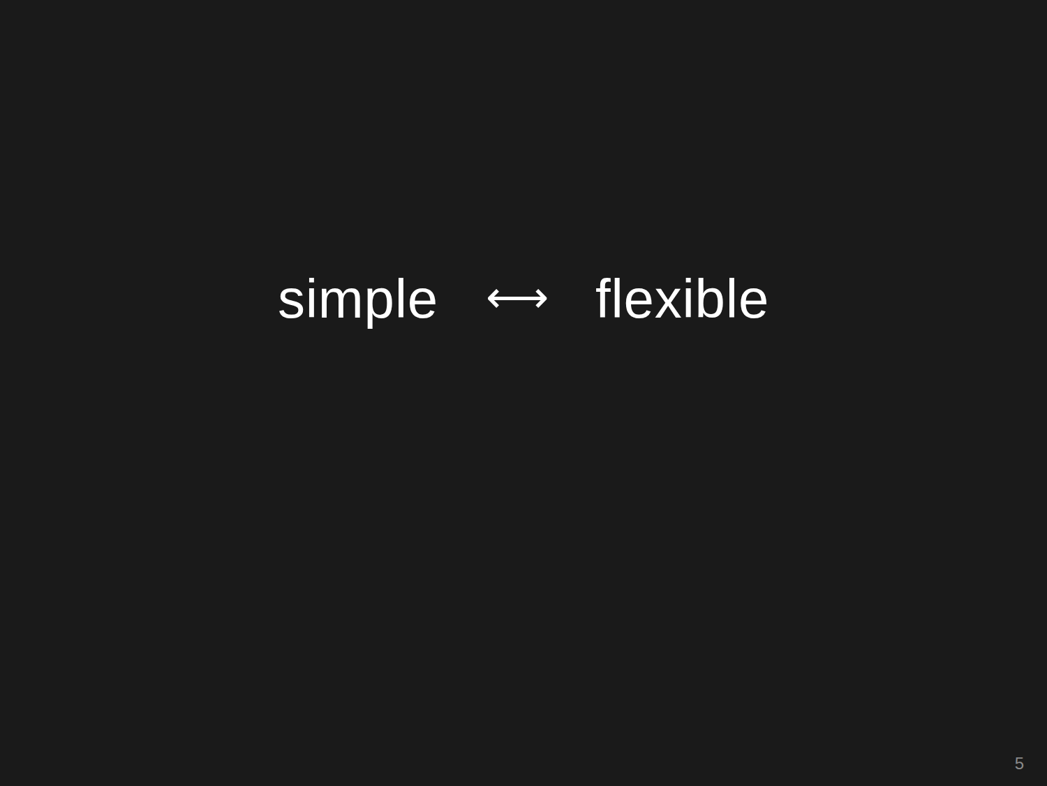simple ⟷ flexible
5